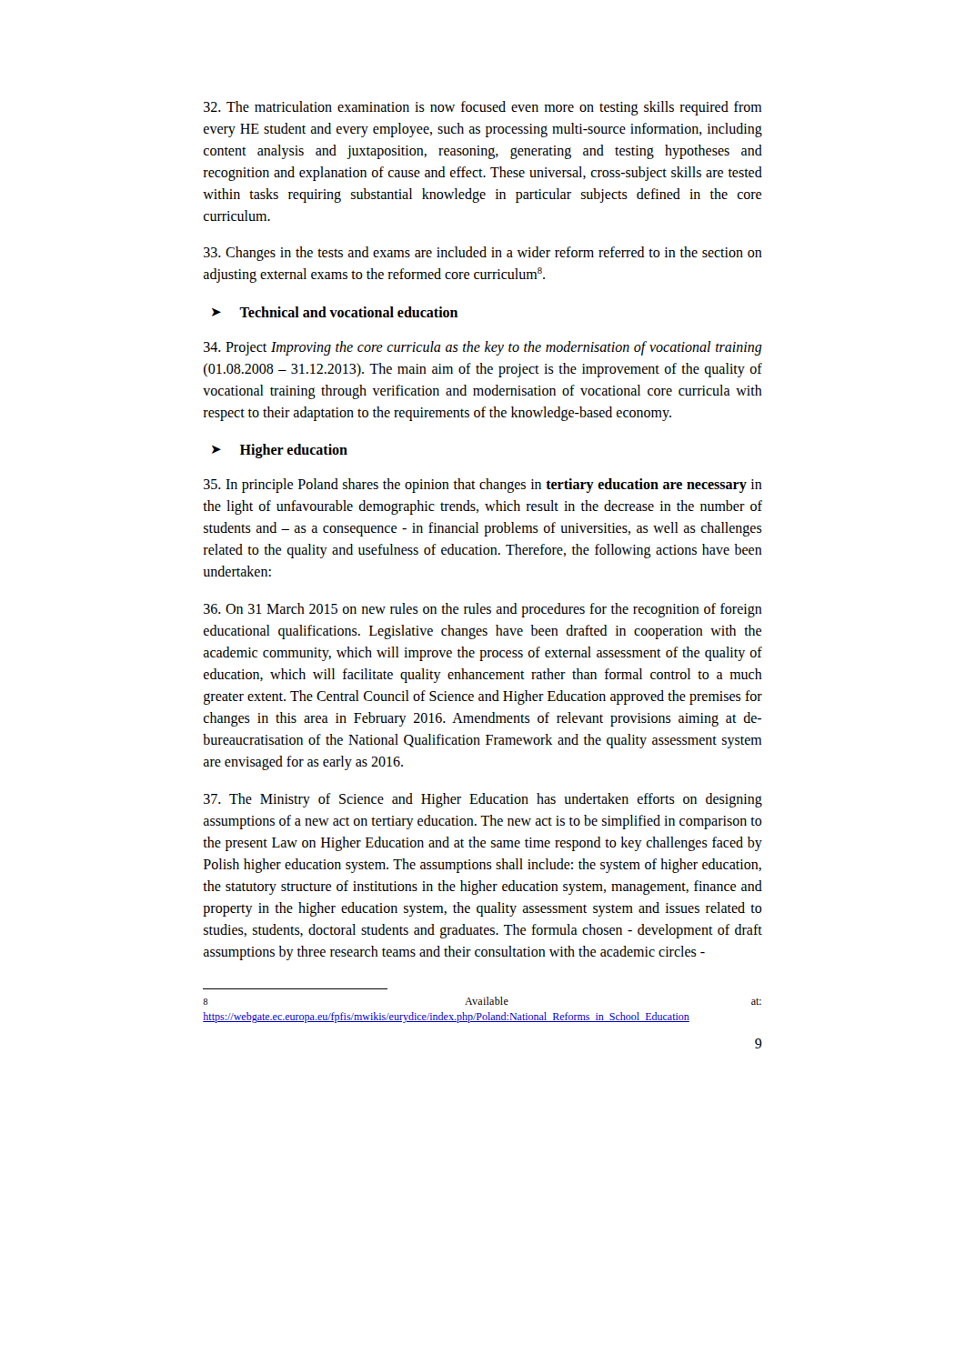32. The matriculation examination is now focused even more on testing skills required from every HE student and every employee, such as processing multi-source information, including content analysis and juxtaposition, reasoning, generating and testing hypotheses and recognition and explanation of cause and effect. These universal, cross-subject skills are tested within tasks requiring substantial knowledge in particular subjects defined in the core curriculum.
33. Changes in the tests and exams are included in a wider reform referred to in the section on adjusting external exams to the reformed core curriculum8.
Technical and vocational education
34. Project Improving the core curricula as the key to the modernisation of vocational training (01.08.2008 – 31.12.2013). The main aim of the project is the improvement of the quality of vocational training through verification and modernisation of vocational core curricula with respect to their adaptation to the requirements of the knowledge-based economy.
Higher education
35. In principle Poland shares the opinion that changes in tertiary education are necessary in the light of unfavourable demographic trends, which result in the decrease in the number of students and – as a consequence - in financial problems of universities, as well as challenges related to the quality and usefulness of education. Therefore, the following actions have been undertaken:
36. On 31 March 2015 on new rules on the rules and procedures for the recognition of foreign educational qualifications. Legislative changes have been drafted in cooperation with the academic community, which will improve the process of external assessment of the quality of education, which will facilitate quality enhancement rather than formal control to a much greater extent. The Central Council of Science and Higher Education approved the premises for changes in this area in February 2016. Amendments of relevant provisions aiming at de-bureaucratisation of the National Qualification Framework and the quality assessment system are envisaged for as early as 2016.
37. The Ministry of Science and Higher Education has undertaken efforts on designing assumptions of a new act on tertiary education. The new act is to be simplified in comparison to the present Law on Higher Education and at the same time respond to key challenges faced by Polish higher education system. The assumptions shall include: the system of higher education, the statutory structure of institutions in the higher education system, management, finance and property in the higher education system, the quality assessment system and issues related to studies, students, doctoral students and graduates. The formula chosen - development of draft assumptions by three research teams and their consultation with the academic circles -
8 Available at:
https://webgate.ec.europa.eu/fpfis/mwikis/eurydice/index.php/Poland:National_Reforms_in_School_Education
9